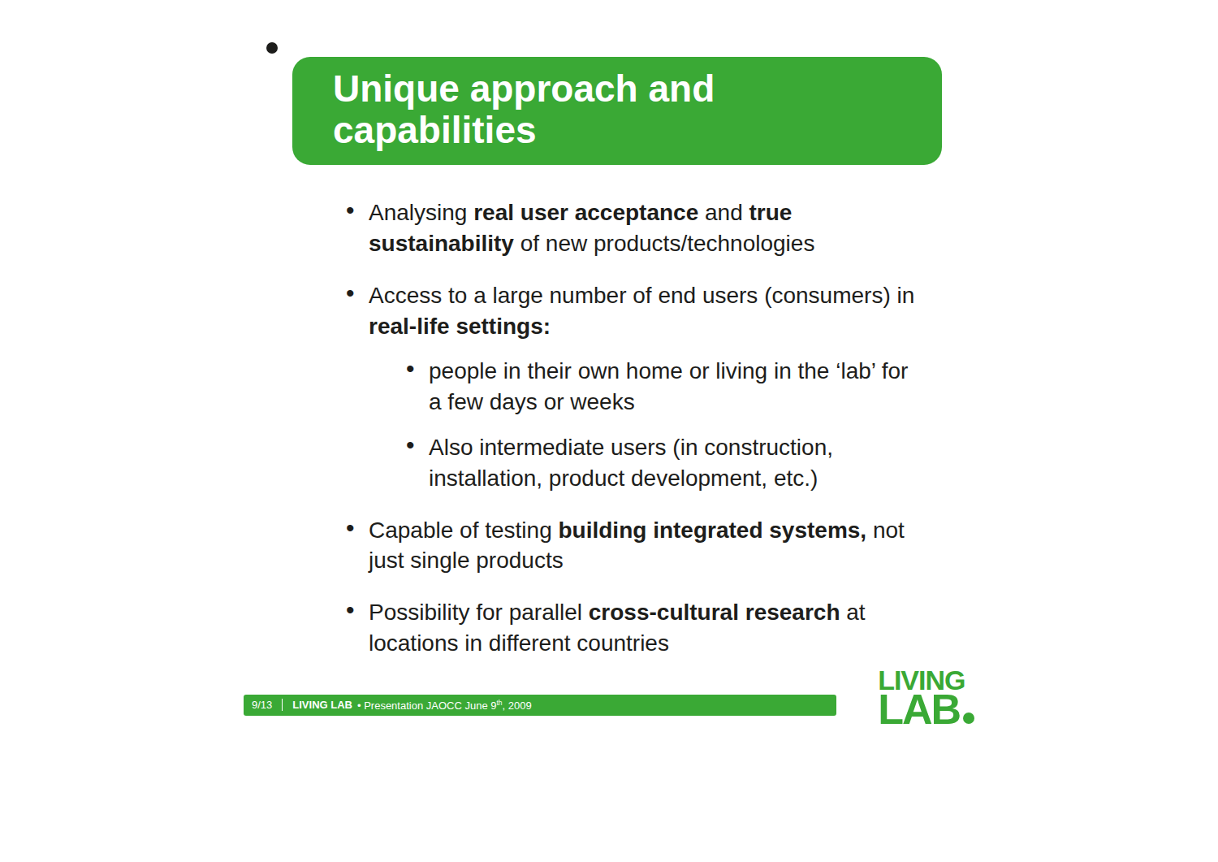Unique approach and capabilities
Analysing real user acceptance and true sustainability of new products/technologies
Access to a large number of end users (consumers) in real-life settings:
people in their own home or living in the ‘lab’ for a few days or weeks
Also intermediate users (in construction, installation, product development, etc.)
Capable of testing building integrated systems, not just single products
Possibility for parallel cross-cultural research at locations in different countries
9/13 LIVING LAB • Presentation JAOCC June 9th, 2009
LIVING LAB